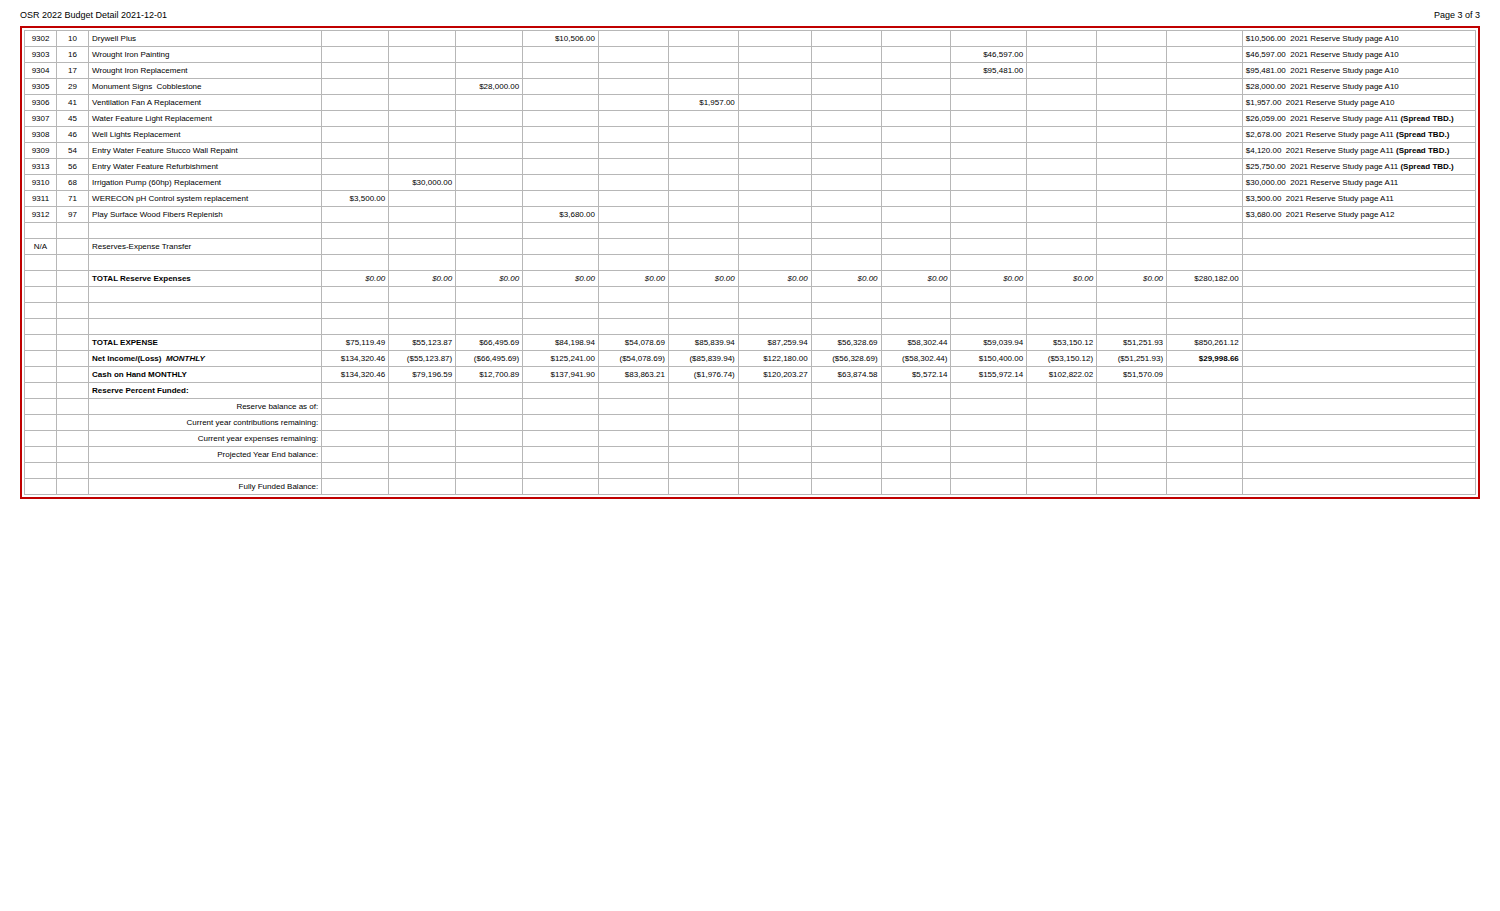OSR 2022 Budget Detail 2021-12-01
Page 3 of 3
| 9302 | 10 | Drywell Plus | | | | $10,506.00 | | | | | | | | | | $10,506.00 2021 Reserve Study page A10 |
| 9303 | 16 | Wrought Iron Painting | | | | | | | | | | $46,597.00 | | | | $46,597.00 2021 Reserve Study page A10 |
| 9304 | 17 | Wrought Iron Replacement | | | | | | | | | | $95,481.00 | | | | $95,481.00 2021 Reserve Study page A10 |
| 9305 | 29 | Monument Signs Cobblestone | | | $28,000.00 | | | | | | | | | | | $28,000.00 2021 Reserve Study page A10 |
| 9306 | 41 | Ventilation Fan A Replacement | | | | | | $1,957.00 | | | | | | | | $1,957.00 2021 Reserve Study page A10 |
| 9307 | 45 | Water Feature Light Replacement | | | | | | | | | | | | | | $26,059.00 2021 Reserve Study page A11 (Spread TBD.) |
| 9308 | 46 | Well Lights Replacement | | | | | | | | | | | | | | $2,678.00 2021 Reserve Study page A11 (Spread TBD.) |
| 9309 | 54 | Entry Water Feature Stucco Wall Repaint | | | | | | | | | | | | | | $4,120.00 2021 Reserve Study page A11 (Spread TBD.) |
| 9313 | 56 | Entry Water Feature Refurbishment | | | | | | | | | | | | | | $25,750.00 2021 Reserve Study page A11 (Spread TBD.) |
| 9310 | 68 | Irrigation Pump (60hp) Replacement | | $30,000.00 | | | | | | | | | | | | $30,000.00 2021 Reserve Study page A11 |
| 9311 | 71 | WERECON pH Control system replacement | $3,500.00 | | | | | | | | | | | | | $3,500.00 2021 Reserve Study page A11 |
| 9312 | 97 | Play Surface Wood Fibers Replenish | | | | $3,680.00 | | | | | | | | | | $3,680.00 2021 Reserve Study page A12 |
| N/A | | Reserves-Expense Transfer | | | | | | | | | | | | | | |
| | | TOTAL Reserve Expenses | $0.00 | $0.00 | $0.00 | $0.00 | $0.00 | $0.00 | $0.00 | $0.00 | $0.00 | $0.00 | $0.00 | $0.00 | $280,182.00 | |
| | | TOTAL EXPENSE | $75,119.49 | $55,123.87 | $66,495.69 | $84,198.94 | $54,078.69 | $85,839.94 | $87,259.94 | $56,328.69 | $58,302.44 | $59,039.94 | $53,150.12 | $51,251.93 | $850,261.12 | |
| | | Net Income/(Loss) MONTHLY | $134,320.46 | ($55,123.87) | ($66,495.69) | $125,241.00 | ($54,078.69) | ($85,839.94) | $122,180.00 | ($56,328.69) | ($58,302.44) | $150,400.00 | ($53,150.12) | ($51,251.93) | $29,998.66 | |
| | | Cash on Hand MONTHLY | $134,320.46 | $79,196.59 | $12,700.89 | $137,941.90 | $83,863.21 | ($1,976.74) | $120,203.27 | $63,874.58 | $5,572.14 | $155,972.14 | $102,822.02 | $51,570.09 | | |
| | | Reserve Percent Funded: | | | | | | | | | | | | | | |
| | | Reserve balance as of: | | | | | | | | | | | | | | |
| | | Current year contributions remaining: | | | | | | | | | | | | | | |
| | | Current year expenses remaining: | | | | | | | | | | | | | | |
| | | Projected Year End balance: | | | | | | | | | | | | | | |
| | | Fully Funded Balance: | | | | | | | | | | | | | | |